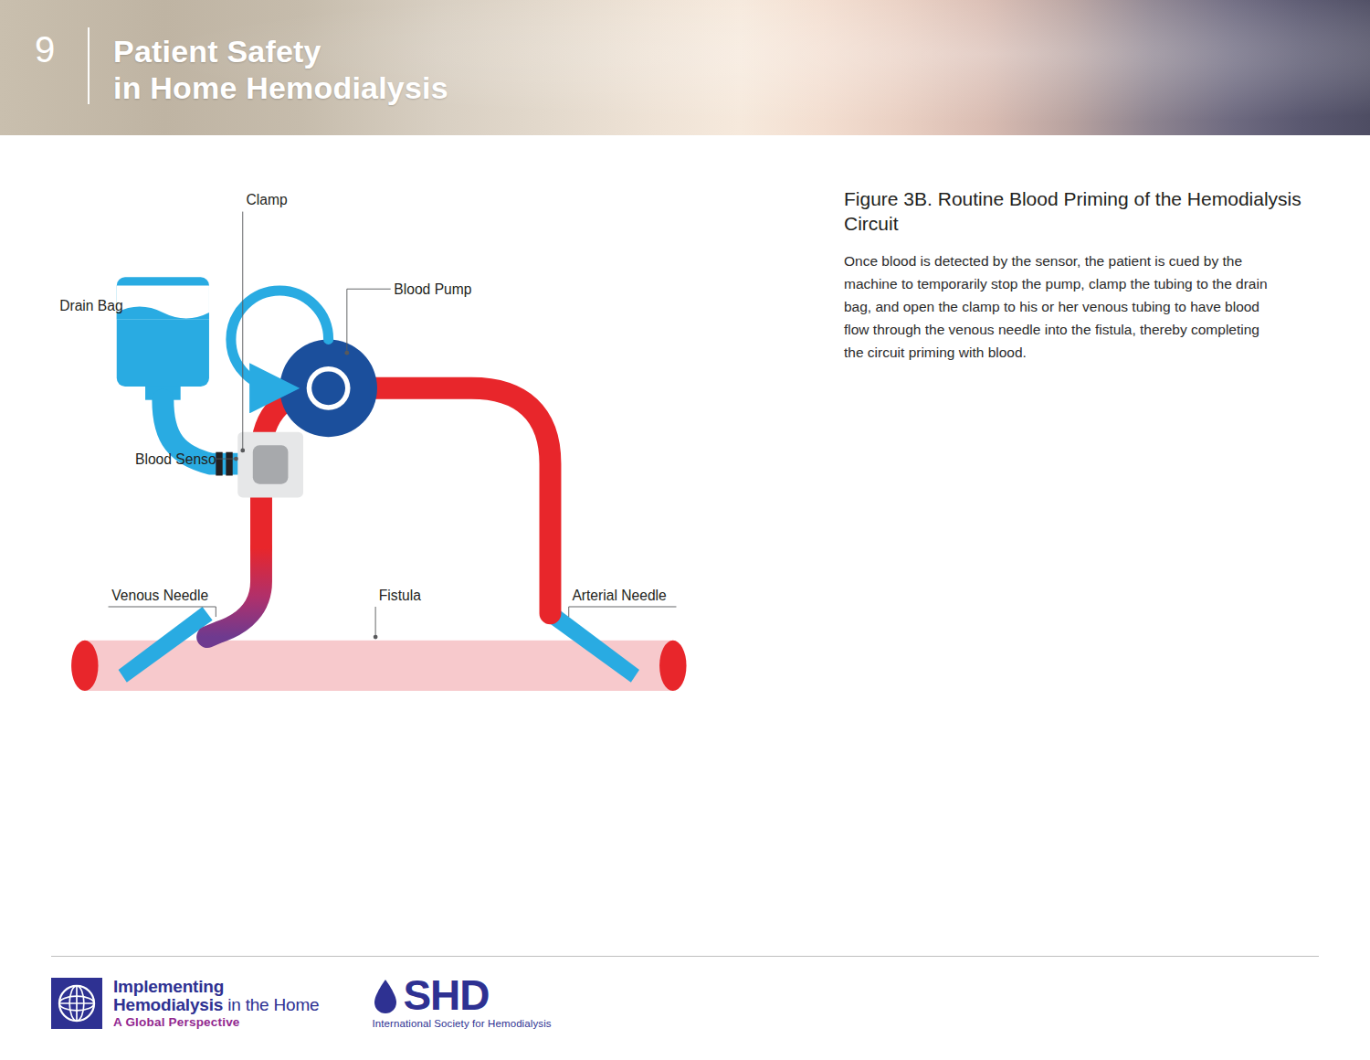9
Patient Safety in Home Hemodialysis
Routine blood priming of the hemodialysis circuit Schematic showing a drain bag, blood sensor, clamp, blood pump, arterial and venous needles inserted into a fistula, with tubing filled with blood. Clamp Blood Pump Drain Bag Blood Sensor Venous Needle Fistula Arterial Needle
Figure 3B. Routine Blood Priming of the Hemodialysis Circuit
Once blood is detected by the sensor, the patient is cued by the machine to temporarily stop the pump, clamp the tubing to the drain bag, and open the clamp to his or her venous tubing to have blood flow through the venous needle into the fistula, thereby completing the circuit priming with blood.
Implementing
Hemodialysis in the Home
A Global Perspective
SHD
International Society for Hemodialysis